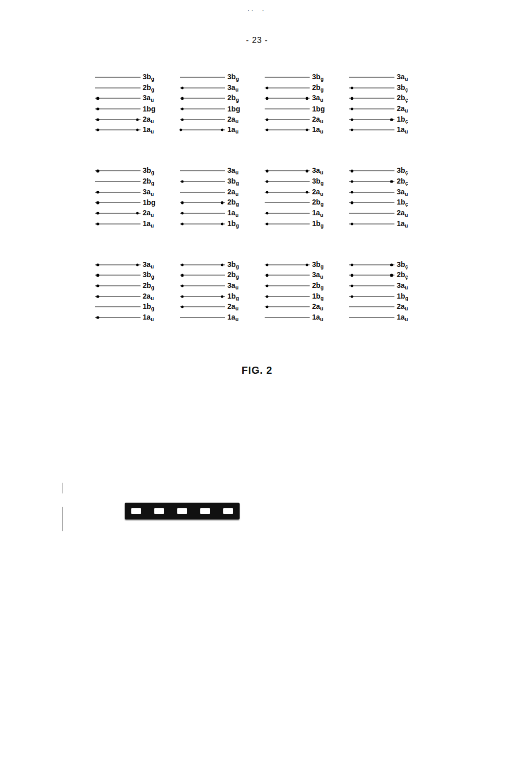·· ·
- 23 -
3bg
2bg
3au
1bg
2au
1au
3bg
3au
2bg
1bg
2au
1au
3bg
2bg
3au
1bg
2au
1au
3au
3bç
2bç
2au
1bç
1au
3bg
2bg
3au
1bg
2au
1au
3au
3bg
2au
2bg
1au
1bg
3au
3bg
2au
2bg
1au
1bg
3bç
2bç
3au
1bç
2au
1au
3au
3bg
2bg
2au
1bg
1au
3bg
2bg
3au
1bg
2au
1au
3bg
3au
2bg
1bg
2au
1au
3bç
2bç
3au
1bg
2au
1au
FIG. 2